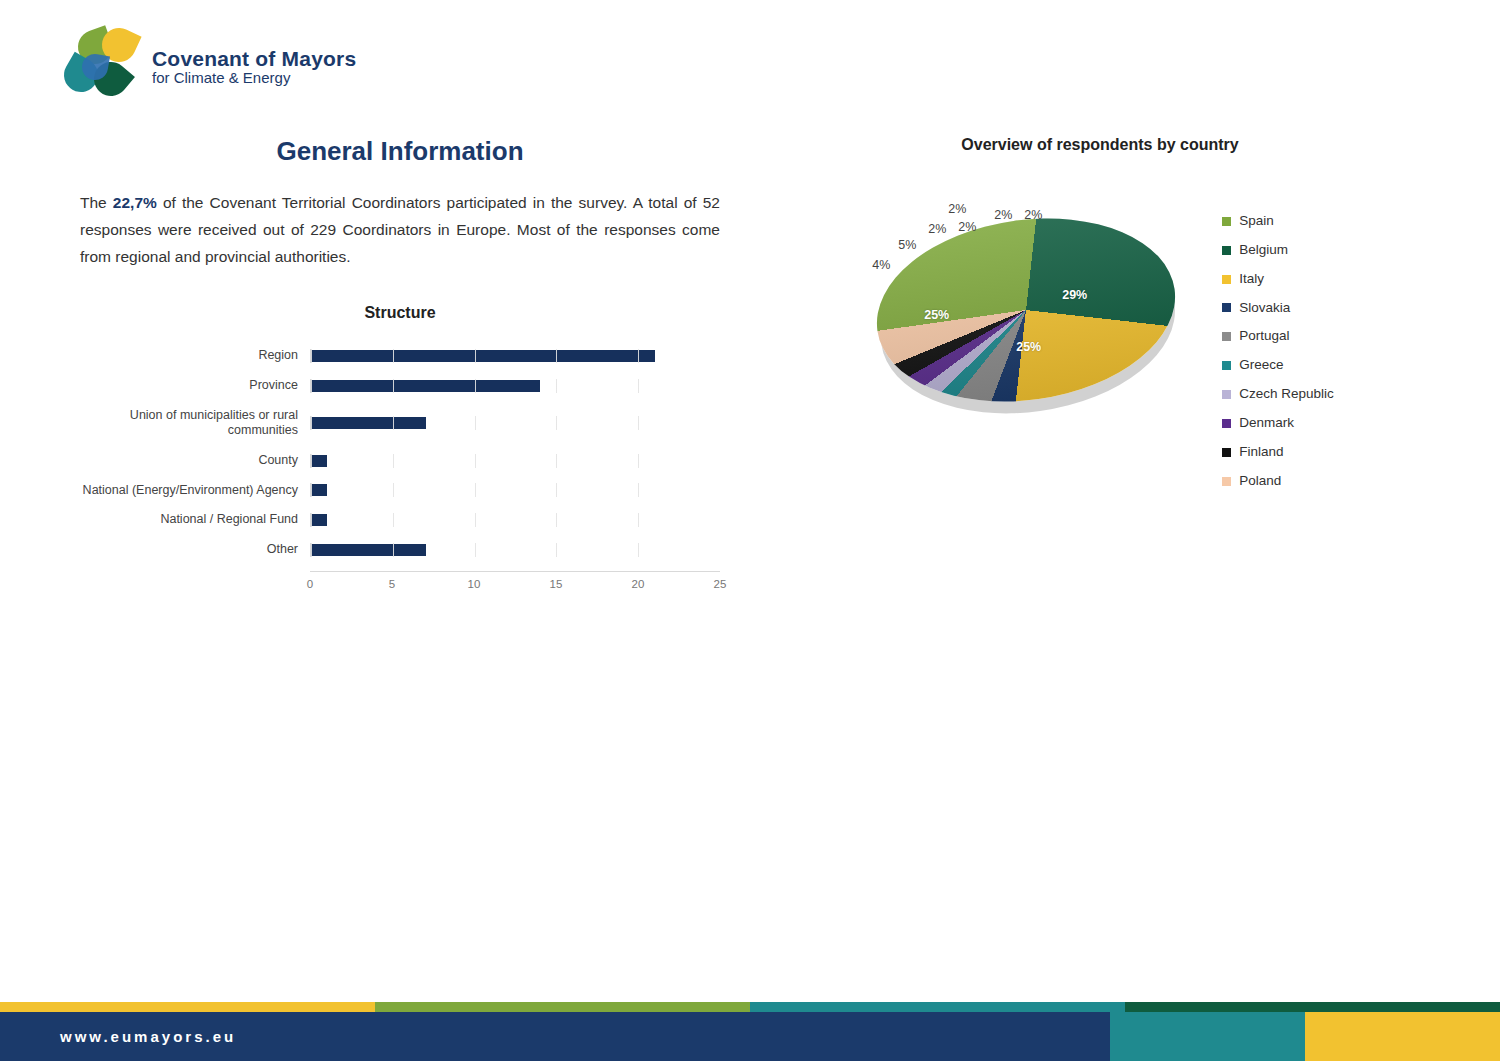Covenant of Mayors
for Climate & Energy
General Information
The 22,7% of the Covenant Territorial Coordinators participated in the survey. A total of 52 responses were received out of 229 Coordinators in Europe. Most of the responses come from regional and provincial authorities.
Structure
Region
Province
Union of municipalities or rural
communities
County
National (Energy/Environment) Agency
National / Regional Fund
Other
0 5 10 15 20 25
Overview of respondents by country
29% 25% 25% 4% 5% 2% 2% 2% 2% 2%
Spain
Belgium
Italy
Slovakia
Portugal
Greece
Czech Republic
Denmark
Finland
Poland
www.eumayors.eu